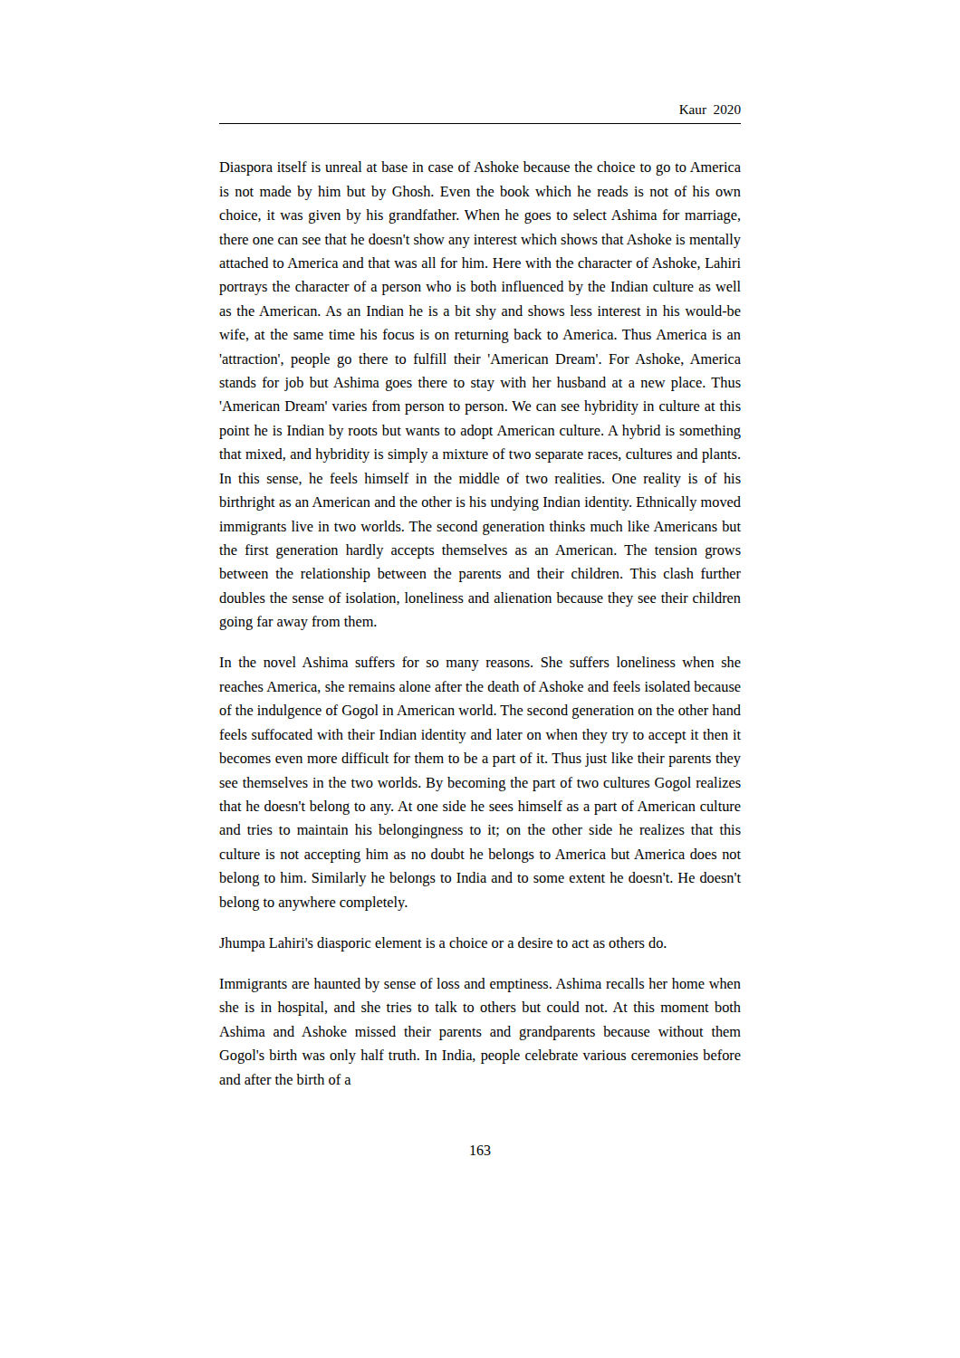Kaur 2020
Diaspora itself is unreal at base in case of Ashoke because the choice to go to America is not made by him but by Ghosh. Even the book which he reads is not of his own choice, it was given by his grandfather. When he goes to select Ashima for marriage, there one can see that he doesn't show any interest which shows that Ashoke is mentally attached to America and that was all for him. Here with the character of Ashoke, Lahiri portrays the character of a person who is both influenced by the Indian culture as well as the American. As an Indian he is a bit shy and shows less interest in his would-be wife, at the same time his focus is on returning back to America. Thus America is an 'attraction', people go there to fulfill their 'American Dream'. For Ashoke, America stands for job but Ashima goes there to stay with her husband at a new place. Thus 'American Dream' varies from person to person. We can see hybridity in culture at this point he is Indian by roots but wants to adopt American culture. A hybrid is something that mixed, and hybridity is simply a mixture of two separate races, cultures and plants. In this sense, he feels himself in the middle of two realities. One reality is of his birthright as an American and the other is his undying Indian identity. Ethnically moved immigrants live in two worlds. The second generation thinks much like Americans but the first generation hardly accepts themselves as an American. The tension grows between the relationship between the parents and their children. This clash further doubles the sense of isolation, loneliness and alienation because they see their children going far away from them.
In the novel Ashima suffers for so many reasons. She suffers loneliness when she reaches America, she remains alone after the death of Ashoke and feels isolated because of the indulgence of Gogol in American world. The second generation on the other hand feels suffocated with their Indian identity and later on when they try to accept it then it becomes even more difficult for them to be a part of it. Thus just like their parents they see themselves in the two worlds. By becoming the part of two cultures Gogol realizes that he doesn't belong to any. At one side he sees himself as a part of American culture and tries to maintain his belongingness to it; on the other side he realizes that this culture is not accepting him as no doubt he belongs to America but America does not belong to him. Similarly he belongs to India and to some extent he doesn't. He doesn't belong to anywhere completely.
Jhumpa Lahiri's diasporic element is a choice or a desire to act as others do.
Immigrants are haunted by sense of loss and emptiness. Ashima recalls her home when she is in hospital, and she tries to talk to others but could not. At this moment both Ashima and Ashoke missed their parents and grandparents because without them Gogol's birth was only half truth. In India, people celebrate various ceremonies before and after the birth of a
163